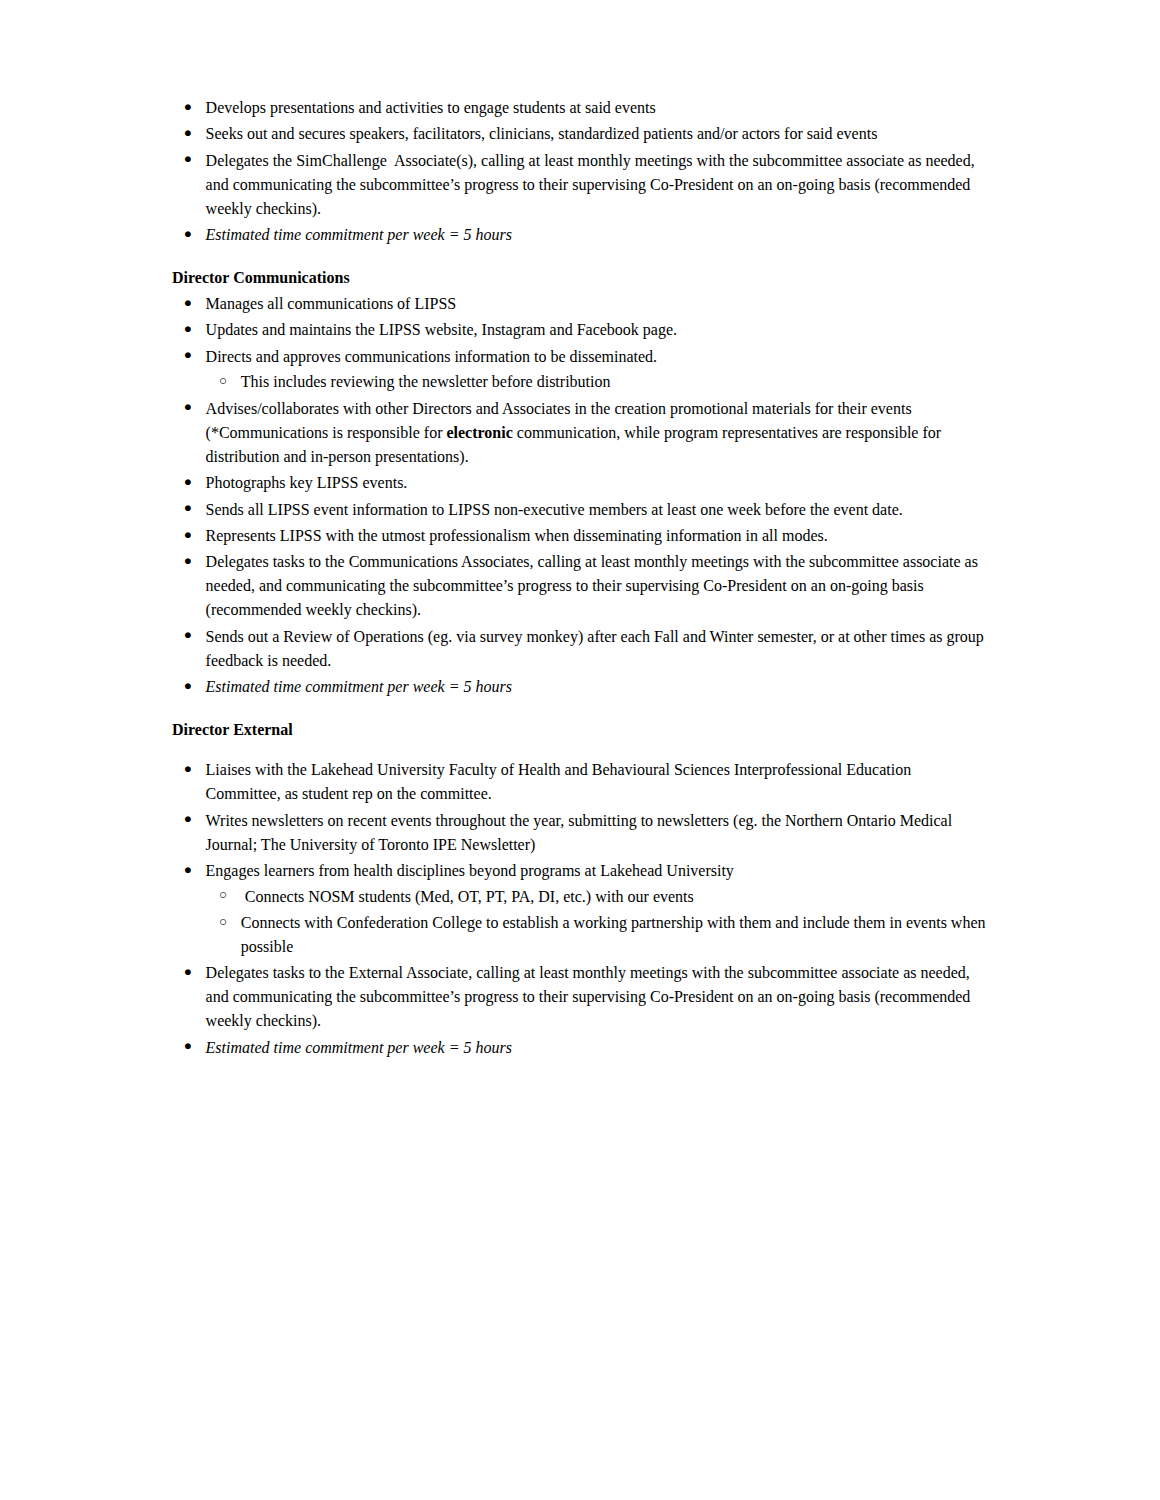Develops presentations and activities to engage students at said events
Seeks out and secures speakers, facilitators, clinicians, standardized patients and/or actors for said events
Delegates the SimChallenge Associate(s), calling at least monthly meetings with the subcommittee associate as needed, and communicating the subcommittee’s progress to their supervising Co-President on an on-going basis (recommended weekly checkins).
Estimated time commitment per week = 5 hours
Director Communications
Manages all communications of LIPSS
Updates and maintains the LIPSS website, Instagram and Facebook page.
Directs and approves communications information to be disseminated.
This includes reviewing the newsletter before distribution
Advises/collaborates with other Directors and Associates in the creation promotional materials for their events (*Communications is responsible for electronic communication, while program representatives are responsible for distribution and in-person presentations).
Photographs key LIPSS events.
Sends all LIPSS event information to LIPSS non-executive members at least one week before the event date.
Represents LIPSS with the utmost professionalism when disseminating information in all modes.
Delegates tasks to the Communications Associates, calling at least monthly meetings with the subcommittee associate as needed, and communicating the subcommittee’s progress to their supervising Co-President on an on-going basis (recommended weekly checkins).
Sends out a Review of Operations (eg. via survey monkey) after each Fall and Winter semester, or at other times as group feedback is needed.
Estimated time commitment per week = 5 hours
Director External
Liaises with the Lakehead University Faculty of Health and Behavioural Sciences Interprofessional Education Committee, as student rep on the committee.
Writes newsletters on recent events throughout the year, submitting to newsletters (eg. the Northern Ontario Medical Journal; The University of Toronto IPE Newsletter)
Engages learners from health disciplines beyond programs at Lakehead University
Connects NOSM students (Med, OT, PT, PA, DI, etc.) with our events
Connects with Confederation College to establish a working partnership with them and include them in events when possible
Delegates tasks to the External Associate, calling at least monthly meetings with the subcommittee associate as needed, and communicating the subcommittee’s progress to their supervising Co-President on an on-going basis (recommended weekly checkins).
Estimated time commitment per week = 5 hours